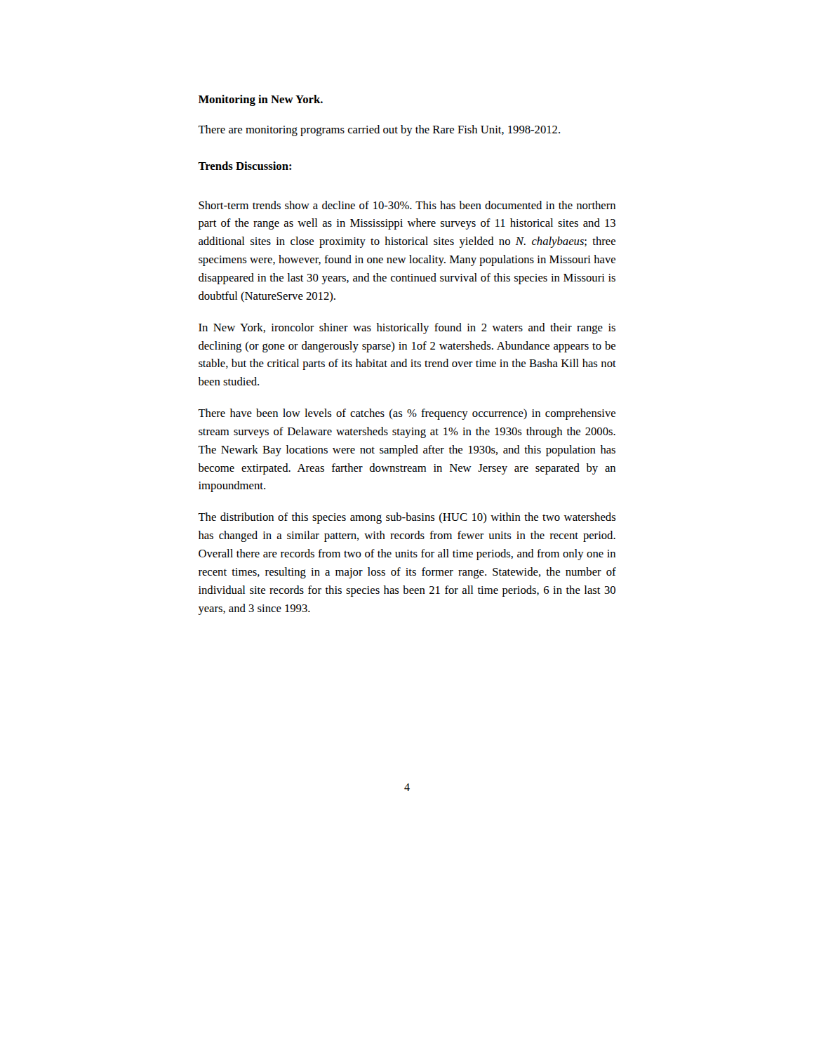Monitoring in New York.
There are monitoring programs carried out by the Rare Fish Unit, 1998-2012.
Trends Discussion:
Short-term trends show a decline of 10-30%. This has been documented in the northern part of the range as well as in Mississippi where surveys of 11 historical sites and 13 additional sites in close proximity to historical sites yielded no N. chalybaeus; three specimens were, however, found in one new locality. Many populations in Missouri have disappeared in the last 30 years, and the continued survival of this species in Missouri is doubtful (NatureServe 2012).
In New York, ironcolor shiner was historically found in 2 waters and their range is declining (or gone or dangerously sparse) in 1of 2 watersheds. Abundance appears to be stable, but the critical parts of its habitat and its trend over time in the Basha Kill has not been studied.
There have been low levels of catches (as % frequency occurrence) in comprehensive stream surveys of Delaware watersheds staying at 1% in the 1930s through the 2000s. The Newark Bay locations were not sampled after the 1930s, and this population has become extirpated. Areas farther downstream in New Jersey are separated by an impoundment.
The distribution of this species among sub-basins (HUC 10) within the two watersheds has changed in a similar pattern, with records from fewer units in the recent period. Overall there are records from two of the units for all time periods, and from only one in recent times, resulting in a major loss of its former range. Statewide, the number of individual site records for this species has been 21 for all time periods, 6 in the last 30 years, and 3 since 1993.
4